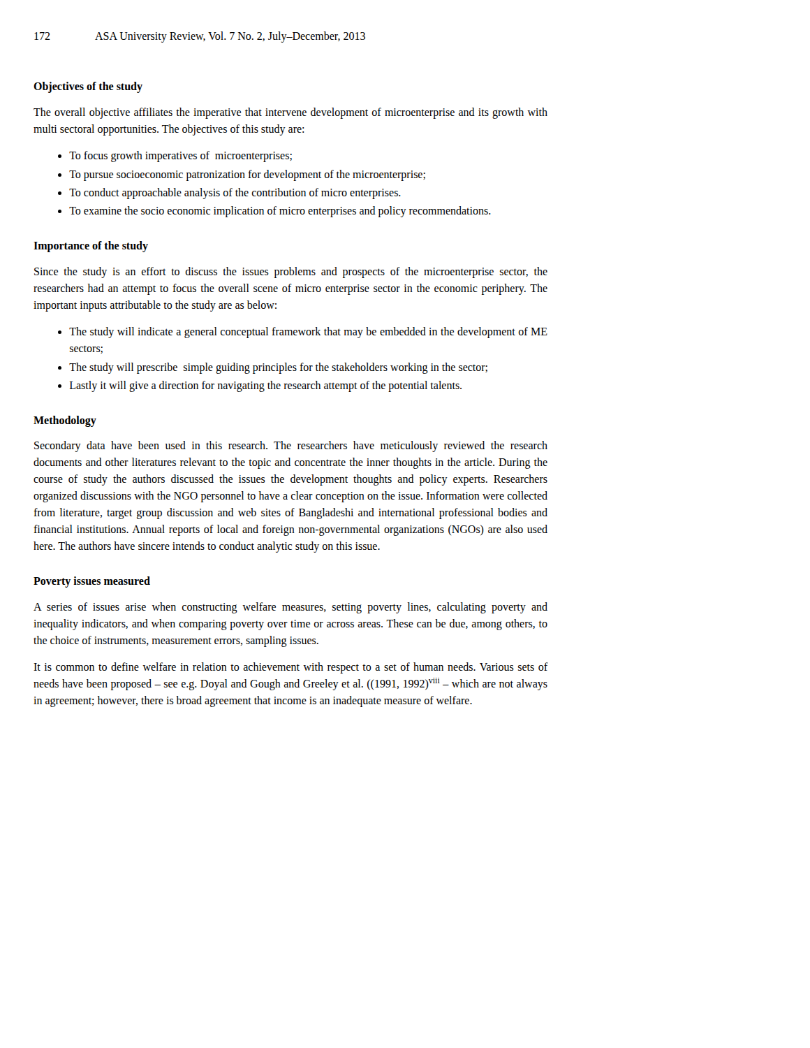172 ASA University Review, Vol. 7 No. 2, July–December, 2013
Objectives of the study
The overall objective affiliates the imperative that intervene development of microenterprise and its growth with multi sectoral opportunities. The objectives of this study are:
To focus growth imperatives of microenterprises;
To pursue socioeconomic patronization for development of the microenterprise;
To conduct approachable analysis of the contribution of micro enterprises.
To examine the socio economic implication of micro enterprises and policy recommendations.
Importance of the study
Since the study is an effort to discuss the issues problems and prospects of the microenterprise sector, the researchers had an attempt to focus the overall scene of micro enterprise sector in the economic periphery. The important inputs attributable to the study are as below:
The study will indicate a general conceptual framework that may be embedded in the development of ME sectors;
The study will prescribe simple guiding principles for the stakeholders working in the sector;
Lastly it will give a direction for navigating the research attempt of the potential talents.
Methodology
Secondary data have been used in this research. The researchers have meticulously reviewed the research documents and other literatures relevant to the topic and concentrate the inner thoughts in the article. During the course of study the authors discussed the issues the development thoughts and policy experts. Researchers organized discussions with the NGO personnel to have a clear conception on the issue. Information were collected from literature, target group discussion and web sites of Bangladeshi and international professional bodies and financial institutions. Annual reports of local and foreign non-governmental organizations (NGOs) are also used here. The authors have sincere intends to conduct analytic study on this issue.
Poverty issues measured
A series of issues arise when constructing welfare measures, setting poverty lines, calculating poverty and inequality indicators, and when comparing poverty over time or across areas. These can be due, among others, to the choice of instruments, measurement errors, sampling issues.
It is common to define welfare in relation to achievement with respect to a set of human needs. Various sets of needs have been proposed – see e.g. Doyal and Gough and Greeley et al. ((1991, 1992)viii – which are not always in agreement; however, there is broad agreement that income is an inadequate measure of welfare.